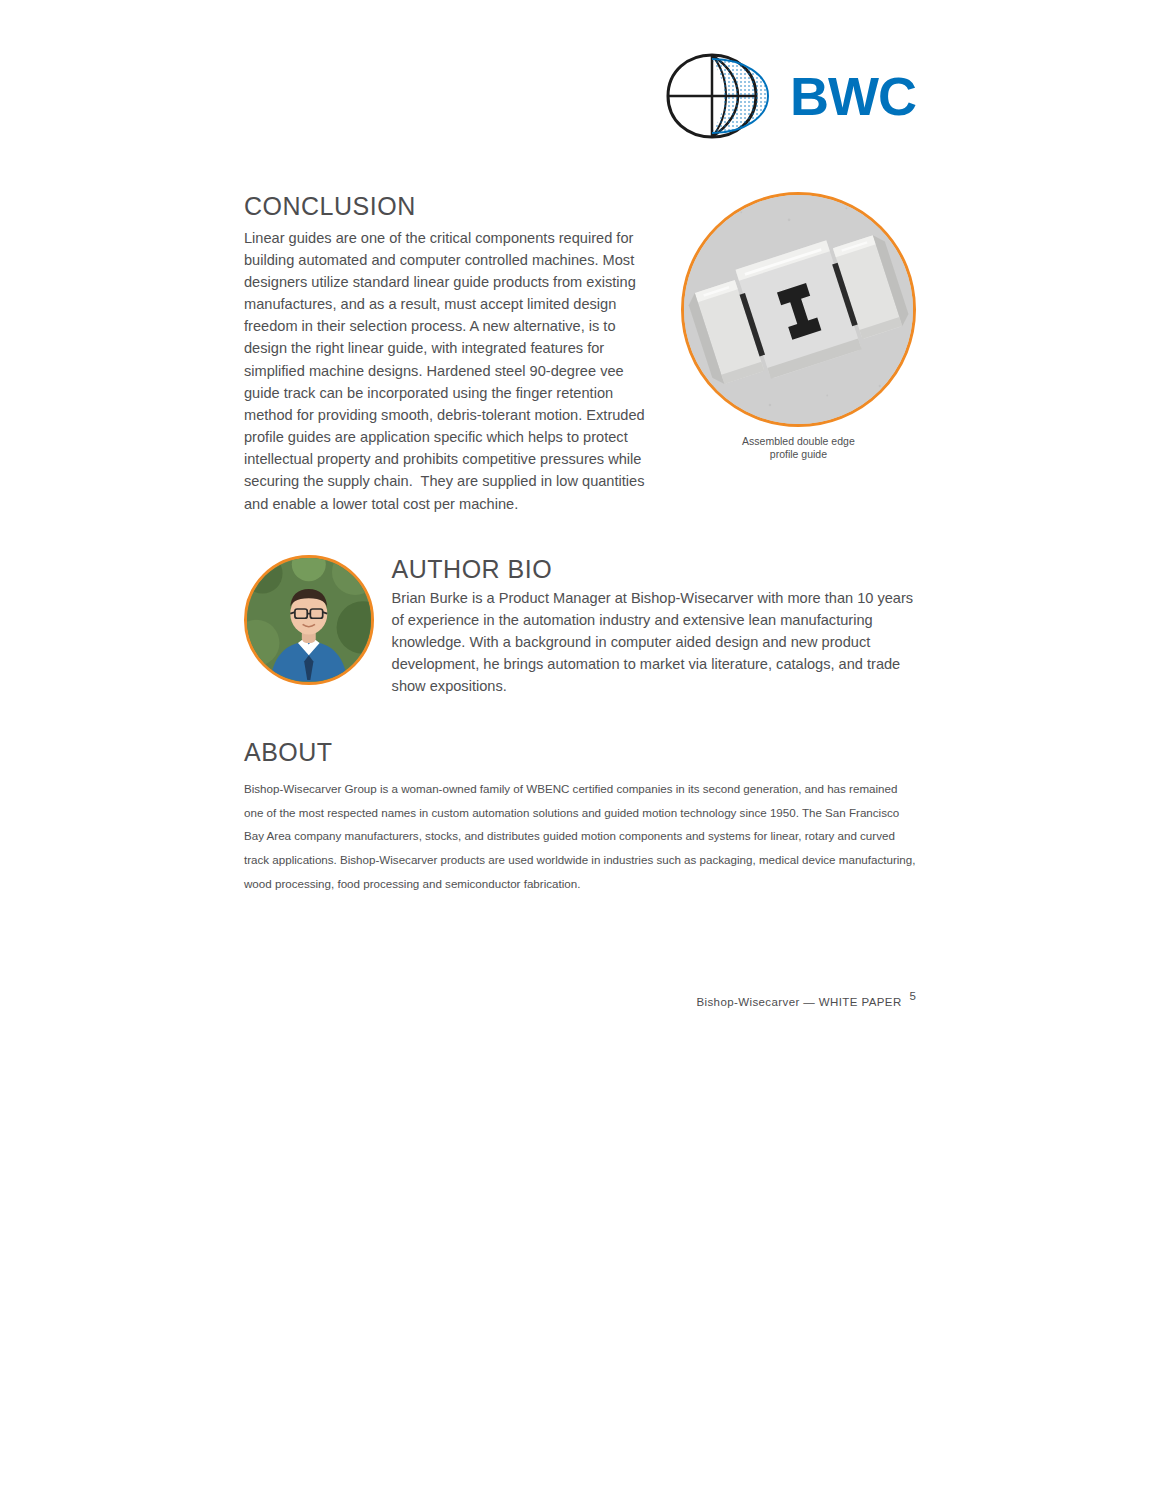BWC
CONCLUSION
Linear guides are one of the critical components required for building automated and computer controlled machines. Most designers utilize standard linear guide products from existing manufactures, and as a result, must accept limited design freedom in their selection process. A new alternative, is to design the right linear guide, with integrated features for simplified machine designs. Hardened steel 90-degree vee guide track can be incorporated using the finger retention method for providing smooth, debris-tolerant motion. Extruded profile guides are application specific which helps to protect intellectual property and prohibits competitive pressures while securing the supply chain. They are supplied in low quantities and enable a lower total cost per machine.
Assembled double edge
profile guide
AUTHOR BIO
Brian Burke is a Product Manager at Bishop-Wisecarver with more than 10 years of experience in the automation industry and extensive lean manufacturing knowledge. With a background in computer aided design and new product development, he brings automation to market via literature, catalogs, and trade show expositions.
ABOUT
Bishop-Wisecarver Group is a woman-owned family of WBENC certified companies in its second generation, and has remained one of the most respected names in custom automation solutions and guided motion technology since 1950. The San Francisco Bay Area company manufacturers, stocks, and distributes guided motion components and systems for linear, rotary and curved track applications. Bishop-Wisecarver products are used worldwide in industries such as packaging, medical device manufacturing, wood processing, food processing and semiconductor fabrication.
Bishop-Wisecarver — WHITE PAPER 5